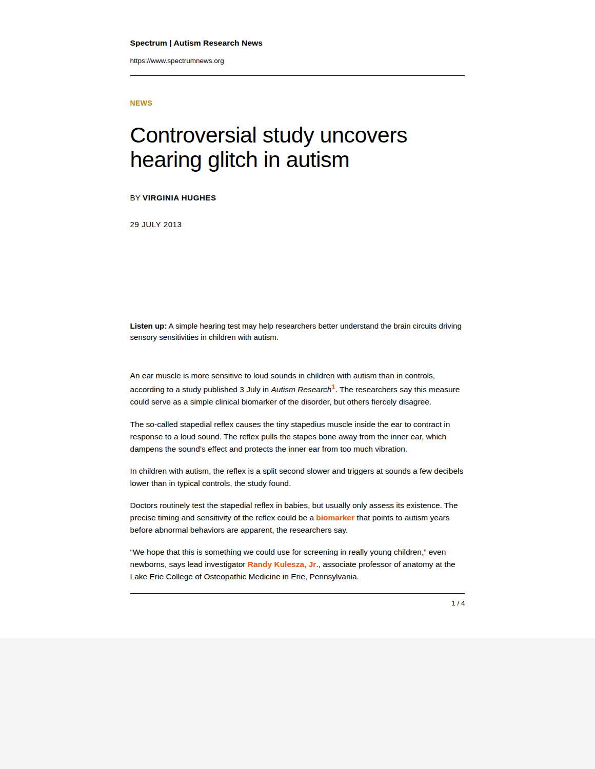Spectrum | Autism Research News
https://www.spectrumnews.org
NEWS
Controversial study uncovers hearing glitch in autism
BY VIRGINIA HUGHES
29 JULY 2013
Listen up: A simple hearing test may help researchers better understand the brain circuits driving sensory sensitivities in children with autism.
An ear muscle is more sensitive to loud sounds in children with autism than in controls, according to a study published 3 July in Autism Research1. The researchers say this measure could serve as a simple clinical biomarker of the disorder, but others fiercely disagree.
The so-called stapedial reflex causes the tiny stapedius muscle inside the ear to contract in response to a loud sound. The reflex pulls the stapes bone away from the inner ear, which dampens the sound’s effect and protects the inner ear from too much vibration.
In children with autism, the reflex is a split second slower and triggers at sounds a few decibels lower than in typical controls, the study found.
Doctors routinely test the stapedial reflex in babies, but usually only assess its existence. The precise timing and sensitivity of the reflex could be a biomarker that points to autism years before abnormal behaviors are apparent, the researchers say.
“We hope that this is something we could use for screening in really young children,” even newborns, says lead investigator Randy Kulesza, Jr., associate professor of anatomy at the Lake Erie College of Osteopathic Medicine in Erie, Pennsylvania.
1 / 4